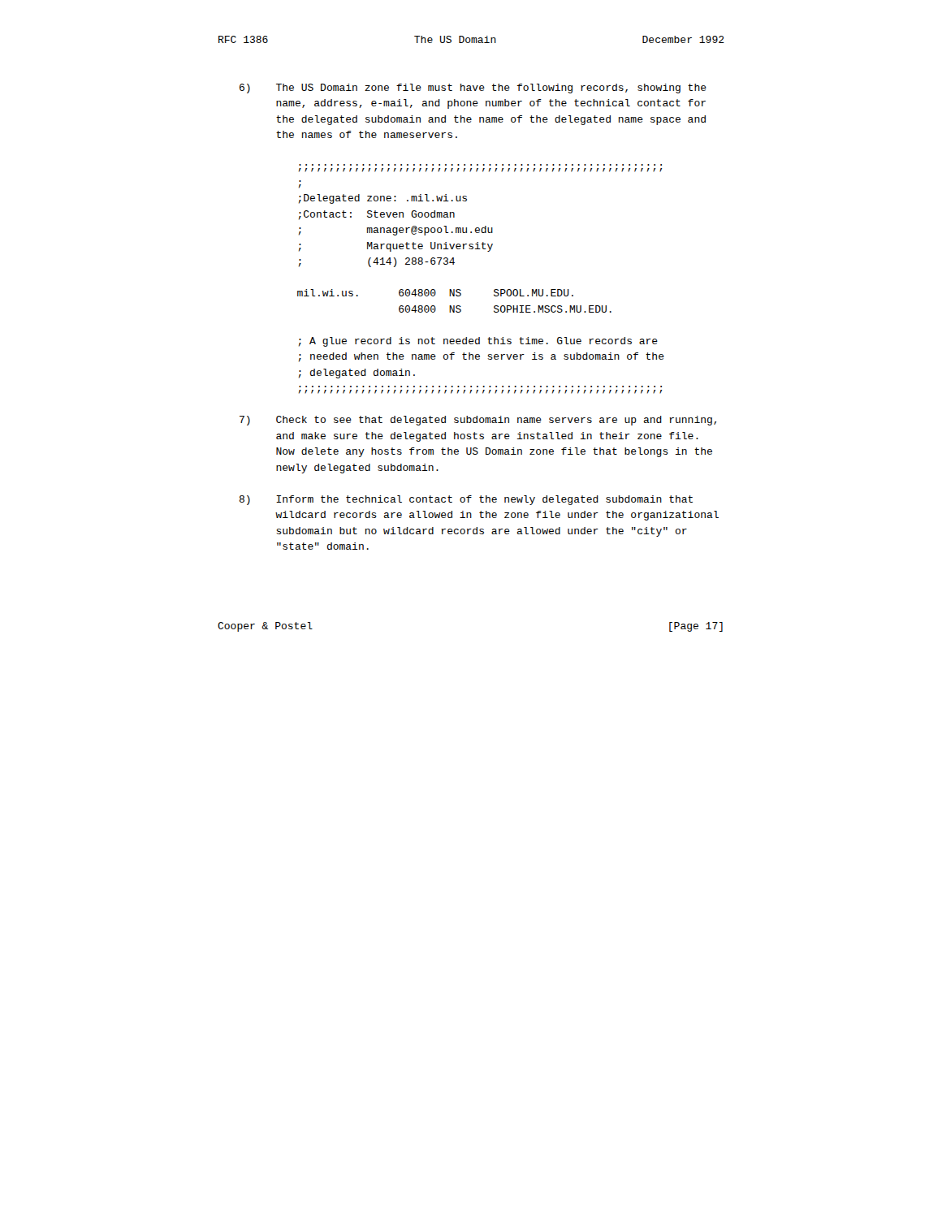RFC 1386 The US Domain December 1992
6) The US Domain zone file must have the following records, showing the name, address, e-mail, and phone number of the technical contact for the delegated subdomain and the name of the delegated name space and the names of the nameservers.
;;;;;;;;;;;;;;;;;;;;;;;;;;;;;;;;;;;;;;;;;;;;;;;;;;;;;;;;;;
;
;Delegated zone: .mil.wi.us
;Contact:  Steven Goodman
;          manager@spool.mu.edu
;          Marquette University
;          (414) 288-6734

mil.wi.us.      604800  NS     SPOOL.MU.EDU.
                604800  NS     SOPHIE.MSCS.MU.EDU.

; A glue record is not needed this time. Glue records are
; needed when the name of the server is a subdomain of the
; delegated domain.
;;;;;;;;;;;;;;;;;;;;;;;;;;;;;;;;;;;;;;;;;;;;;;;;;;;;;;;;;;
7) Check to see that delegated subdomain name servers are up and running, and make sure the delegated hosts are installed in their zone file. Now delete any hosts from the US Domain zone file that belongs in the newly delegated subdomain.
8) Inform the technical contact of the newly delegated subdomain that wildcard records are allowed in the zone file under the organizational subdomain but no wildcard records are allowed under the "city" or "state" domain.
Cooper & Postel [Page 17]